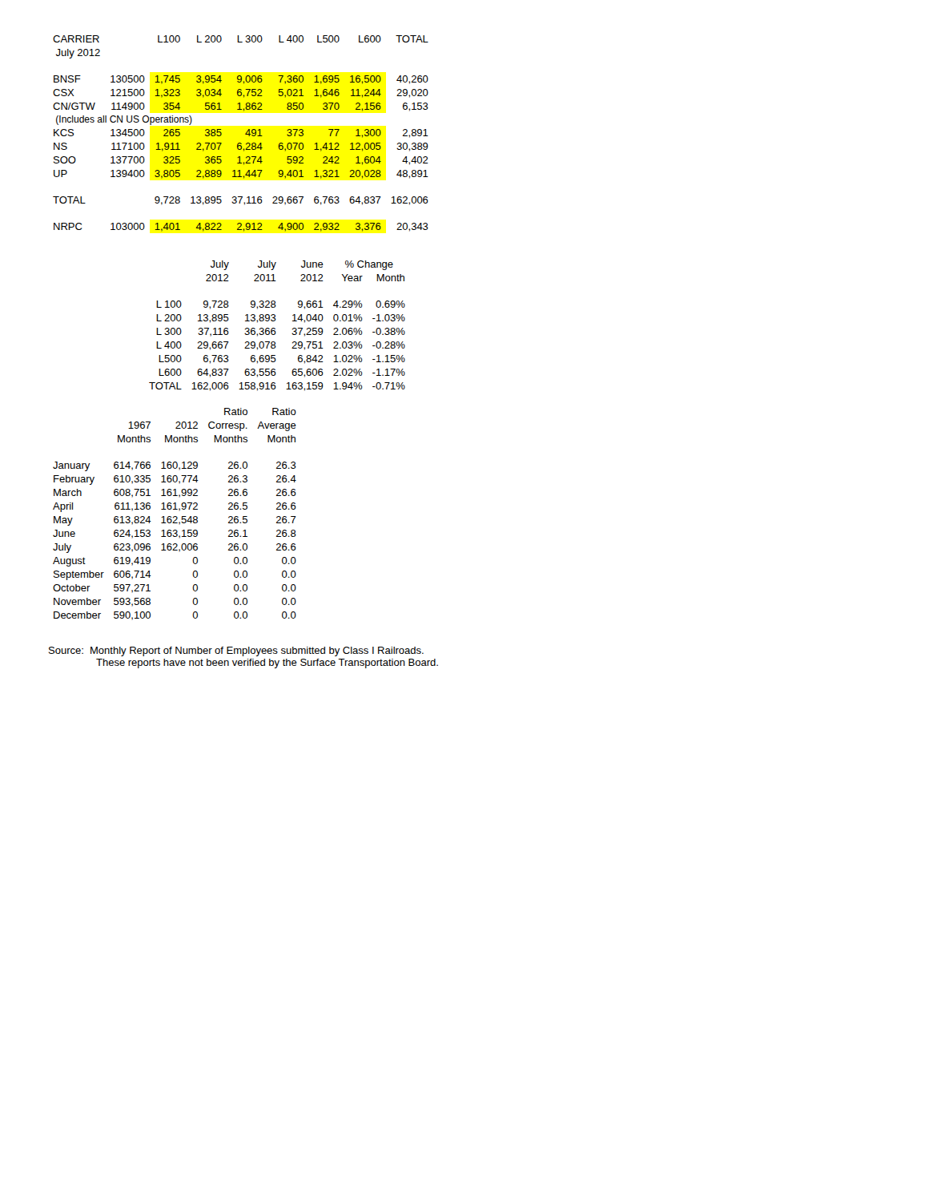| CARRIER | | L100 | L 200 | L 300 | L 400 | L500 | L600 | TOTAL |
| July 2012 | |
| BNSF | 130500 | 1,745 | 3,954 | 9,006 | 7,360 | 1,695 | 16,500 | 40,260 |
| CSX | 121500 | 1,323 | 3,034 | 6,752 | 5,021 | 1,646 | 11,244 | 29,020 |
| CN/GTW | 114900 | 354 | 561 | 1,862 | 850 | 370 | 2,156 | 6,153 |
| (Includes all CN US Operations) |
| KCS | 134500 | 265 | 385 | 491 | 373 | 77 | 1,300 | 2,891 |
| NS | 117100 | 1,911 | 2,707 | 6,284 | 6,070 | 1,412 | 12,005 | 30,389 |
| SOO | 137700 | 325 | 365 | 1,274 | 592 | 242 | 1,604 | 4,402 |
| UP | 139400 | 3,805 | 2,889 | 11,447 | 9,401 | 1,321 | 20,028 | 48,891 |
| TOTAL | | 9,728 | 13,895 | 37,116 | 29,667 | 6,763 | 64,837 | 162,006 |
| NRPC | 103000 | 1,401 | 4,822 | 2,912 | 4,900 | 2,932 | 3,376 | 20,343 |
| | July | July | June | % Change |
| | 2012 | 2011 | 2012 | Year | Month |
| L 100 | 9,728 | 9,328 | 9,661 | 4.29% | 0.69% |
| L 200 | 13,895 | 13,893 | 14,040 | 0.01% | -1.03% |
| L 300 | 37,116 | 36,366 | 37,259 | 2.06% | -0.38% |
| L 400 | 29,667 | 29,078 | 29,751 | 2.03% | -0.28% |
| L500 | 6,763 | 6,695 | 6,842 | 1.02% | -1.15% |
| L600 | 64,837 | 63,556 | 65,606 | 2.02% | -1.17% |
| TOTAL | 162,006 | 158,916 | 163,159 | 1.94% | -0.71% |
| | | | Ratio | Ratio |
| | 1967 | 2012 | Corresp. | Average |
| | Months | Months | Months | Month |
| January | 614,766 | 160,129 | 26.0 | 26.3 |
| February | 610,335 | 160,774 | 26.3 | 26.4 |
| March | 608,751 | 161,992 | 26.6 | 26.6 |
| April | 611,136 | 161,972 | 26.5 | 26.6 |
| May | 613,824 | 162,548 | 26.5 | 26.7 |
| June | 624,153 | 163,159 | 26.1 | 26.8 |
| July | 623,096 | 162,006 | 26.0 | 26.6 |
| August | 619,419 | 0 | 0.0 | 0.0 |
| September | 606,714 | 0 | 0.0 | 0.0 |
| October | 597,271 | 0 | 0.0 | 0.0 |
| November | 593,568 | 0 | 0.0 | 0.0 |
| December | 590,100 | 0 | 0.0 | 0.0 |
Source: Monthly Report of Number of Employees submitted by Class I Railroads. These reports have not been verified by the Surface Transportation Board.